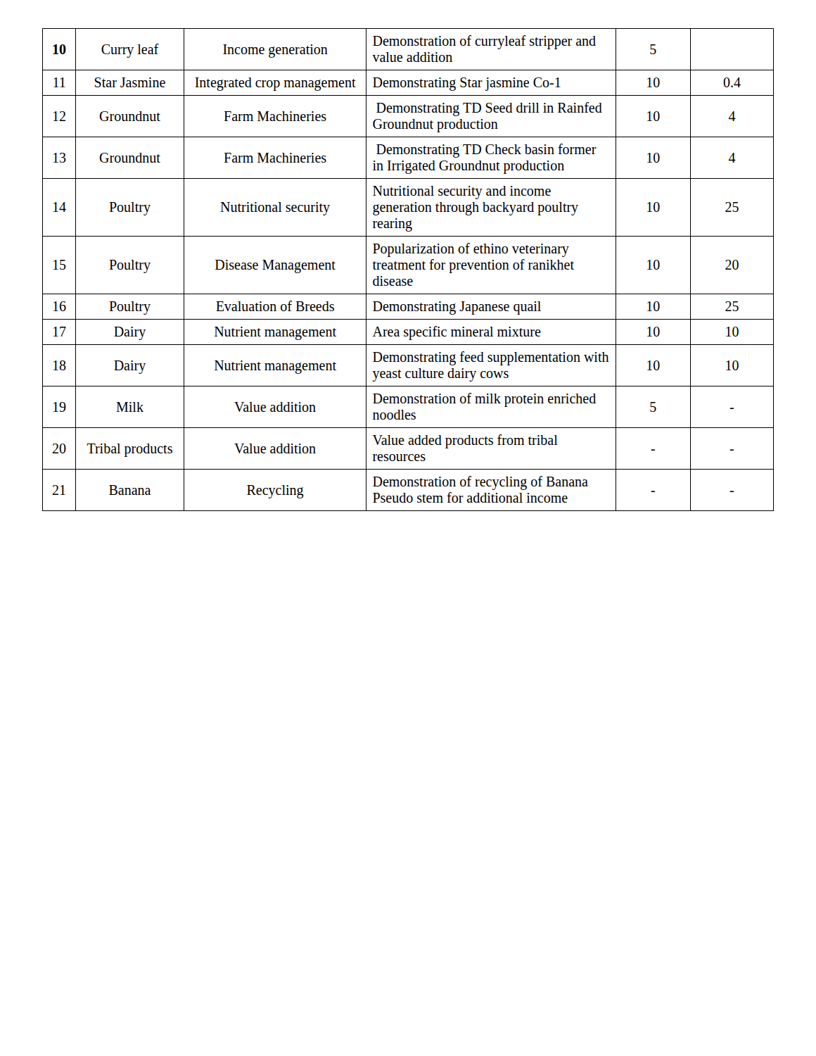| 10 | Curry leaf | Income generation | Demonstration of curryleaf stripper and value addition | 5 | |
| 11 | Star Jasmine | Integrated crop management | Demonstrating Star jasmine Co-1 | 10 | 0.4 |
| 12 | Groundnut | Farm Machineries | Demonstrating TD Seed drill in Rainfed Groundnut production | 10 | 4 |
| 13 | Groundnut | Farm Machineries | Demonstrating TD Check basin former in Irrigated Groundnut production | 10 | 4 |
| 14 | Poultry | Nutritional security | Nutritional security and income generation through backyard poultry rearing | 10 | 25 |
| 15 | Poultry | Disease Management | Popularization of ethino veterinary treatment for prevention of ranikhet disease | 10 | 20 |
| 16 | Poultry | Evaluation of Breeds | Demonstrating Japanese quail | 10 | 25 |
| 17 | Dairy | Nutrient management | Area specific mineral mixture | 10 | 10 |
| 18 | Dairy | Nutrient management | Demonstrating feed supplementation with yeast culture dairy cows | 10 | 10 |
| 19 | Milk | Value addition | Demonstration of milk protein enriched noodles | 5 | - |
| 20 | Tribal products | Value addition | Value added products from tribal resources | - | - |
| 21 | Banana | Recycling | Demonstration of recycling of Banana Pseudo stem for additional income | - | - |